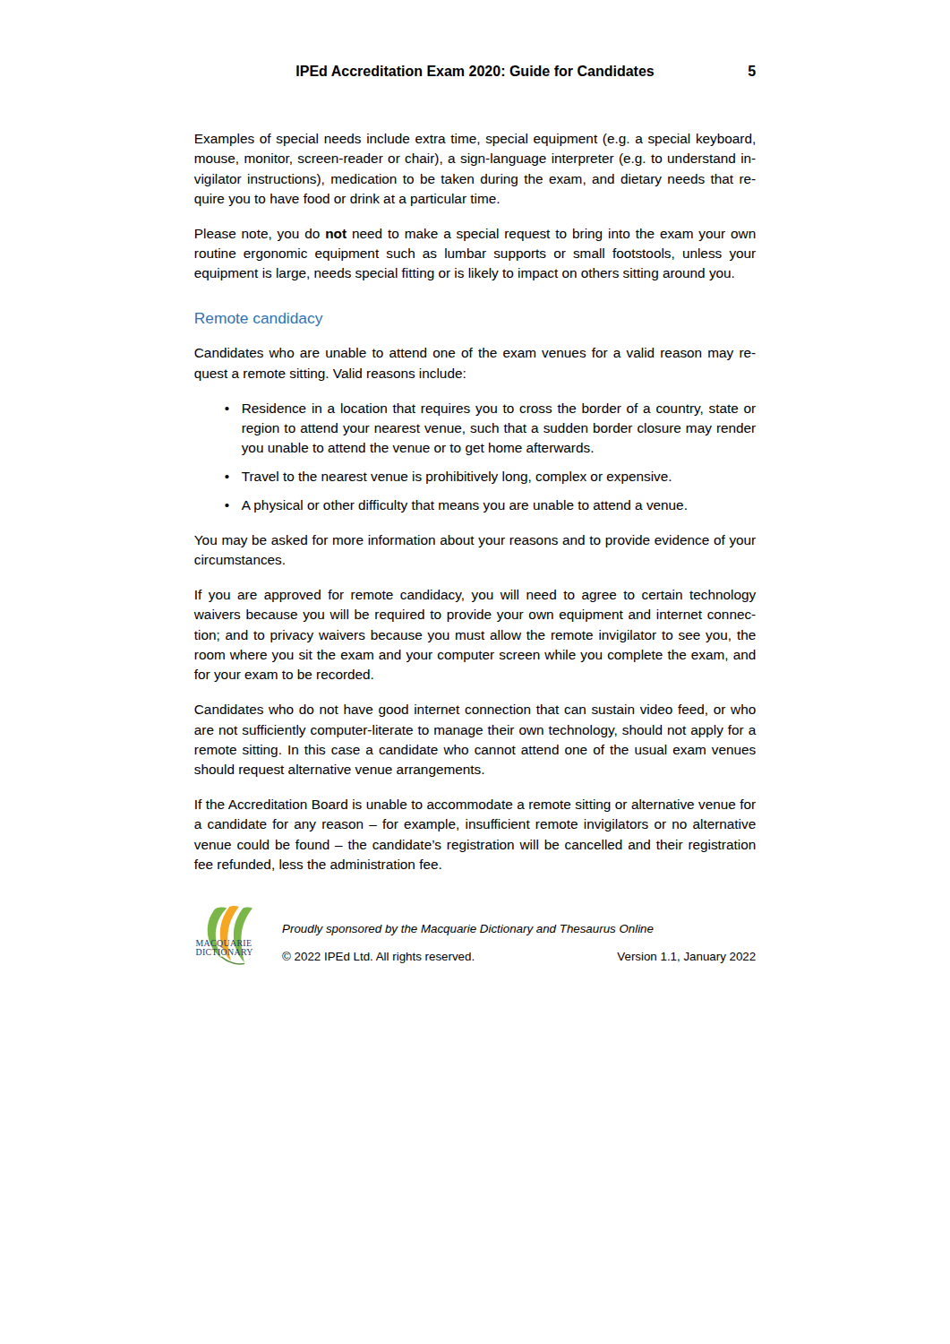IPEd Accreditation Exam 2020: Guide for Candidates 5
Examples of special needs include extra time, special equipment (e.g. a special keyboard, mouse, monitor, screen-reader or chair), a sign-language interpreter (e.g. to understand invigilator instructions), medication to be taken during the exam, and dietary needs that require you to have food or drink at a particular time.
Please note, you do not need to make a special request to bring into the exam your own routine ergonomic equipment such as lumbar supports or small footstools, unless your equipment is large, needs special fitting or is likely to impact on others sitting around you.
Remote candidacy
Candidates who are unable to attend one of the exam venues for a valid reason may request a remote sitting. Valid reasons include:
Residence in a location that requires you to cross the border of a country, state or region to attend your nearest venue, such that a sudden border closure may render you unable to attend the venue or to get home afterwards.
Travel to the nearest venue is prohibitively long, complex or expensive.
A physical or other difficulty that means you are unable to attend a venue.
You may be asked for more information about your reasons and to provide evidence of your circumstances.
If you are approved for remote candidacy, you will need to agree to certain technology waivers because you will be required to provide your own equipment and internet connection; and to privacy waivers because you must allow the remote invigilator to see you, the room where you sit the exam and your computer screen while you complete the exam, and for your exam to be recorded.
Candidates who do not have good internet connection that can sustain video feed, or who are not sufficiently computer-literate to manage their own technology, should not apply for a remote sitting. In this case a candidate who cannot attend one of the usual exam venues should request alternative venue arrangements.
If the Accreditation Board is unable to accommodate a remote sitting or alternative venue for a candidate for any reason – for example, insufficient remote invigilators or no alternative venue could be found – the candidate’s registration will be cancelled and their registration fee refunded, less the administration fee.
MACQUARIE DICTIONARY
Proudly sponsored by the Macquarie Dictionary and Thesaurus Online
© 2022 IPEd Ltd. All rights reserved. Version 1.1, January 2022